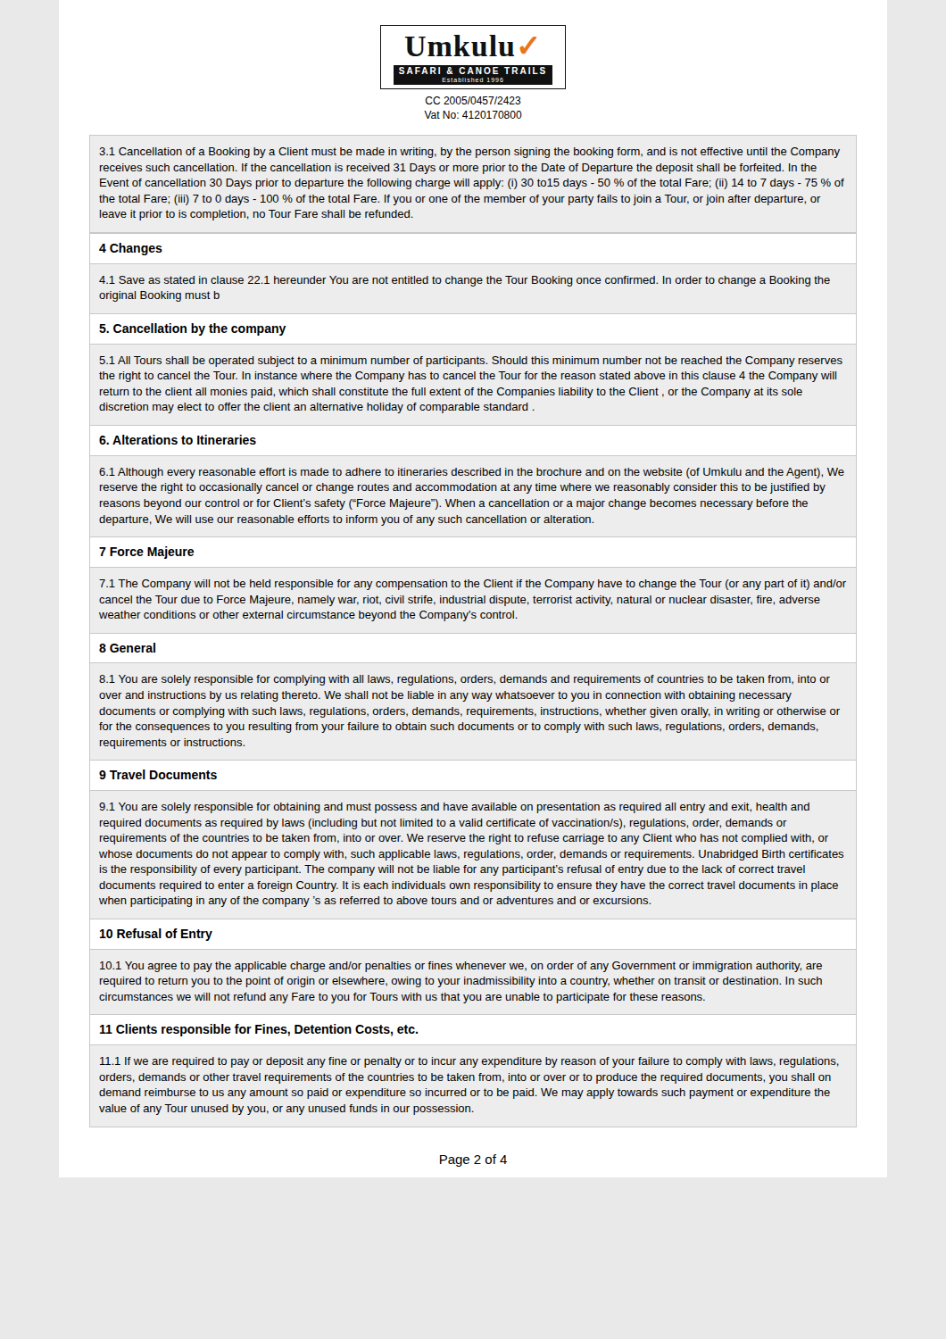Umkulu✓
SAFARI & CANOE TRAILSEstablished 1996
CC 2005/0457/2423
Vat No: 4120170800
3.1 Cancellation of a Booking by a Client must be made in writing, by the person signing the booking form, and is not effective until the Company receives such cancellation. If the cancellation is received 31 Days or more prior to the Date of Departure the deposit shall be forfeited. In the Event of cancellation 30 Days prior to departure the following charge will apply: (i) 30 to15 days - 50 % of the total Fare; (ii) 14 to 7 days - 75 % of the total Fare; (iii) 7 to 0 days - 100 % of the total Fare. If you or one of the member of your party fails to join a Tour, or join after departure, or leave it prior to is completion, no Tour Fare shall be refunded.
4 Changes
4.1 Save as stated in clause 22.1 hereunder You are not entitled to change the Tour Booking once confirmed. In order to change a Booking the original Booking must b
5. Cancellation by the company
5.1 All Tours shall be operated subject to a minimum number of participants. Should this minimum number not be reached the Company reserves the right to cancel the Tour. In instance where the Company has to cancel the Tour for the reason stated above in this clause 4 the Company will return to the client all monies paid, which shall constitute the full extent of the Companies liability to the Client , or the Company at its sole discretion may elect to offer the client an alternative holiday of comparable standard .
6. Alterations to Itineraries
6.1 Although every reasonable effort is made to adhere to itineraries described in the brochure and on the website (of Umkulu and the Agent), We reserve the right to occasionally cancel or change routes and accommodation at any time where we reasonably consider this to be justified by reasons beyond our control or for Client’s safety (“Force Majeure”). When a cancellation or a major change becomes necessary before the departure, We will use our reasonable efforts to inform you of any such cancellation or alteration.
7 Force Majeure
7.1 The Company will not be held responsible for any compensation to the Client if the Company have to change the Tour (or any part of it) and/or cancel the Tour due to Force Majeure, namely war, riot, civil strife, industrial dispute, terrorist activity, natural or nuclear disaster, fire, adverse weather conditions or other external circumstance beyond the Company's control.
8 General
8.1 You are solely responsible for complying with all laws, regulations, orders, demands and requirements of countries to be taken from, into or over and instructions by us relating thereto. We shall not be liable in any way whatsoever to you in connection with obtaining necessary documents or complying with such laws, regulations, orders, demands, requirements, instructions, whether given orally, in writing or otherwise or for the consequences to you resulting from your failure to obtain such documents or to comply with such laws, regulations, orders, demands, requirements or instructions.
9 Travel Documents
9.1 You are solely responsible for obtaining and must possess and have available on presentation as required all entry and exit, health and required documents as required by laws (including but not limited to a valid certificate of vaccination/s), regulations, order, demands or requirements of the countries to be taken from, into or over. We reserve the right to refuse carriage to any Client who has not complied with, or whose documents do not appear to comply with, such applicable laws, regulations, order, demands or requirements. Unabridged Birth certificates is the responsibility of every participant. The company will not be liable for any participant’s refusal of entry due to the lack of correct travel documents required to enter a foreign Country. It is each individuals own responsibility to ensure they have the correct travel documents in place when participating in any of the company ’s as referred to above tours and or adventures and or excursions.
10 Refusal of Entry
10.1 You agree to pay the applicable charge and/or penalties or fines whenever we, on order of any Government or immigration authority, are required to return you to the point of origin or elsewhere, owing to your inadmissibility into a country, whether on transit or destination. In such circumstances we will not refund any Fare to you for Tours with us that you are unable to participate for these reasons.
11 Clients responsible for Fines, Detention Costs, etc.
11.1 If we are required to pay or deposit any fine or penalty or to incur any expenditure by reason of your failure to comply with laws, regulations, orders, demands or other travel requirements of the countries to be taken from, into or over or to produce the required documents, you shall on demand reimburse to us any amount so paid or expenditure so incurred or to be paid. We may apply towards such payment or expenditure the value of any Tour unused by you, or any unused funds in our possession.
Page 2 of 4